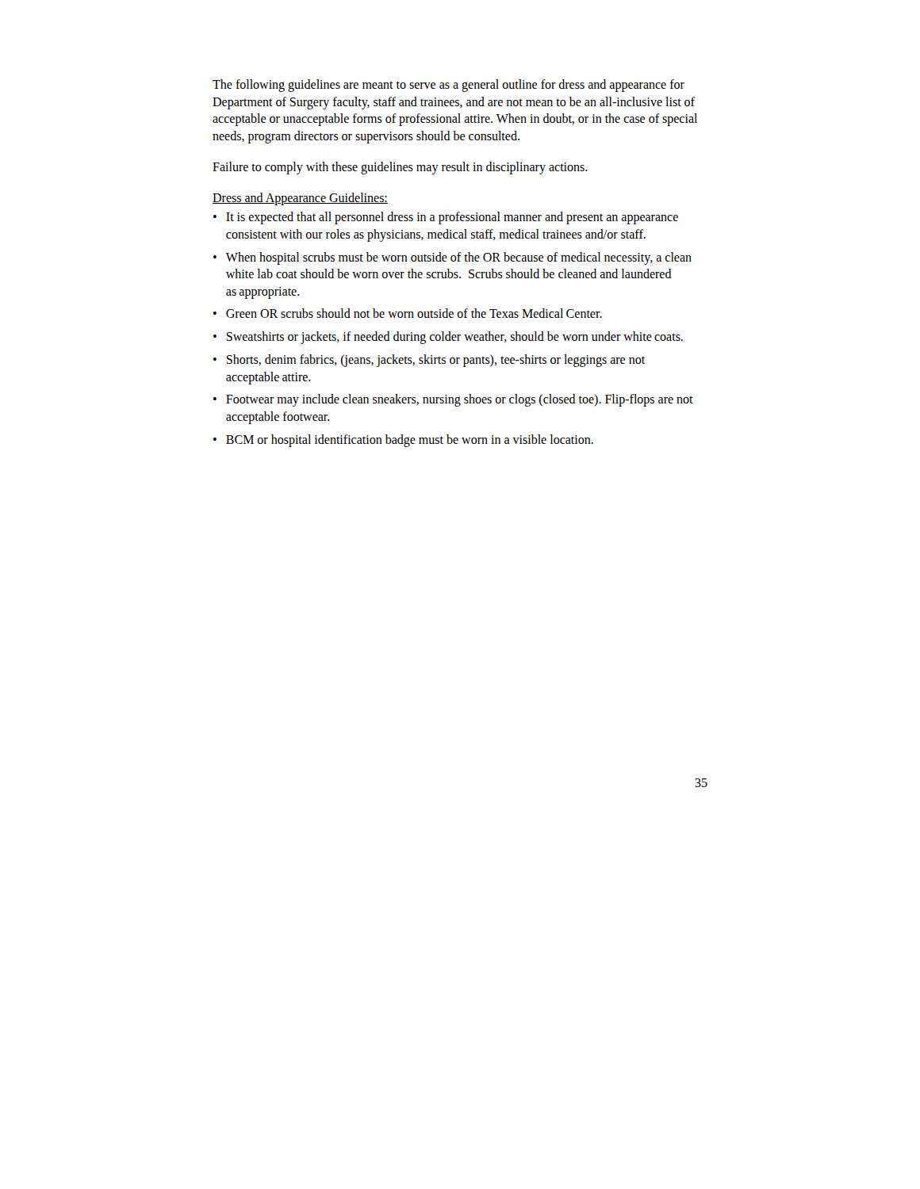The following guidelines are meant to serve as a general outline for dress and appearance for Department of Surgery faculty, staff and trainees, and are not mean to be an all-inclusive list of acceptable or unacceptable forms of professional attire. When in doubt, or in the case of special needs, program directors or supervisors should be consulted.
Failure to comply with these guidelines may result in disciplinary actions.
Dress and Appearance Guidelines:
It is expected that all personnel dress in a professional manner and present an appearance consistent with our roles as physicians, medical staff, medical trainees and/or staff.
When hospital scrubs must be worn outside of the OR because of medical necessity, a clean white lab coat should be worn over the scrubs. Scrubs should be cleaned and laundered as appropriate.
Green OR scrubs should not be worn outside of the Texas Medical Center.
Sweatshirts or jackets, if needed during colder weather, should be worn under white coats.
Shorts, denim fabrics, (jeans, jackets, skirts or pants), tee‑shirts or leggings are not acceptable attire.
Footwear may include clean sneakers, nursing shoes or clogs (closed toe). Flip‑flops are not acceptable footwear.
BCM or hospital identification badge must be worn in a visible location.
35